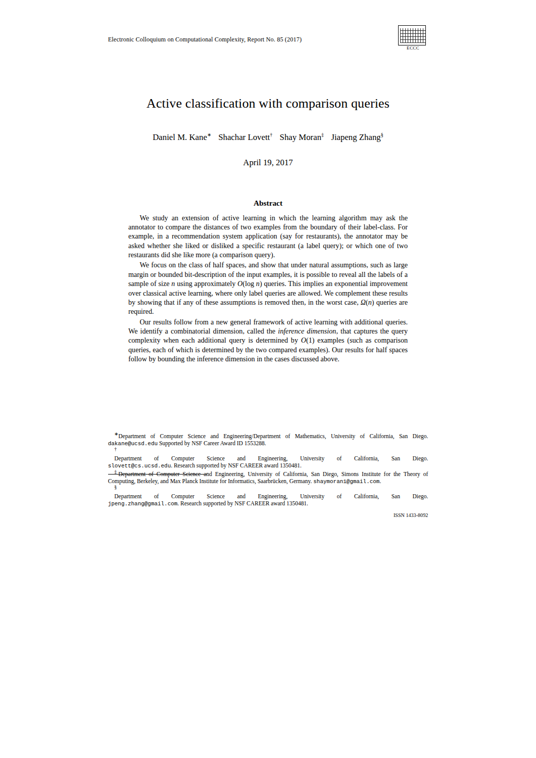Electronic Colloquium on Computational Complexity, Report No. 85 (2017)
ECCC
Active classification with comparison queries
Daniel M. Kane∗ Shachar Lovett† Shay Moran‡ Jiapeng Zhang§
April 19, 2017
Abstract
We study an extension of active learning in which the learning algorithm may ask the annotator to compare the distances of two examples from the boundary of their label-class. For example, in a recommendation system application (say for restaurants), the annotator may be asked whether she liked or disliked a specific restaurant (a label query); or which one of two restaurants did she like more (a comparison query).
We focus on the class of half spaces, and show that under natural assumptions, such as large margin or bounded bit-description of the input examples, it is possible to reveal all the labels of a sample of size n using approximately O(log n) queries. This implies an exponential improvement over classical active learning, where only label queries are allowed. We complement these results by showing that if any of these assumptions is removed then, in the worst case, Ω(n) queries are required.
Our results follow from a new general framework of active learning with additional queries. We identify a combinatorial dimension, called the inference dimension, that captures the query complexity when each additional query is determined by O(1) examples (such as comparison queries, each of which is determined by the two compared examples). Our results for half spaces follow by bounding the inference dimension in the cases discussed above.
∗Department of Computer Science and Engineering/Department of Mathematics, University of California, San Diego. dakane@ucsd.edu Supported by NSF Career Award ID 1553288.
†Department of Computer Science and Engineering, University of California, San Diego. slovett@cs.ucsd.edu. Research supported by NSF CAREER award 1350481.
‡Department of Computer Science and Engineering, University of California, San Diego, Simons Institute for the Theory of Computing, Berkeley, and Max Planck Institute for Informatics, Saarbrücken, Germany. shaymoran1@gmail.com.
§Department of Computer Science and Engineering, University of California, San Diego. jpeng.zhang@gmail.com. Research supported by NSF CAREER award 1350481.
ISSN 1433-8092